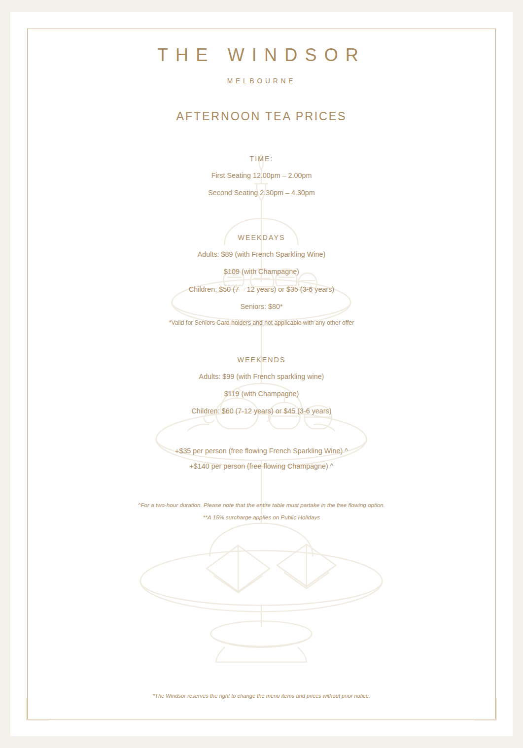The Windsor
Melbourne
Afternoon Tea Prices
Time:
First Seating 12.00pm – 2.00pm
Second Seating 2.30pm – 4.30pm
Weekdays
Adults: $89 (with French Sparkling Wine)
$109 (with Champagne)
Children: $50 (7 – 12 years) or $35 (3-6 years)
Seniors: $80*
*Valid for Seniors Card holders and not applicable with any other offer
Weekends
Adults: $99 (with French sparkling wine)
$119 (with Champagne)
Children: $60 (7-12 years) or $45 (3-6 years)
+$35 per person (free flowing French Sparkling Wine) ^
+$140 per person (free flowing Champagne) ^
^For a two-hour duration. Please note that the entire table must partake in the free flowing option.
**A 15% surcharge applies on Public Holidays
*The Windsor reserves the right to change the menu items and prices without prior notice.